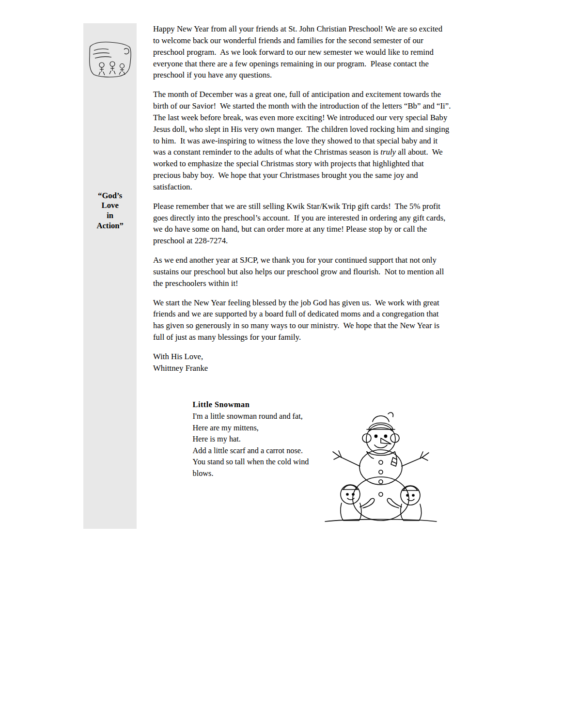“God’s
Love
in
Action”
Happy New Year from all your friends at St. John Christian Preschool! We are so excited to welcome back our wonderful friends and families for the second semester of our preschool program. As we look forward to our new semester we would like to remind everyone that there are a few openings remaining in our program. Please contact the preschool if you have any questions.
The month of December was a great one, full of anticipation and excitement towards the birth of our Savior! We started the month with the introduction of the letters “Bb” and “Ii”. The last week before break, was even more exciting! We introduced our very special Baby Jesus doll, who slept in His very own manger. The children loved rocking him and singing to him. It was awe-inspiring to witness the love they showed to that special baby and it was a constant reminder to the adults of what the Christmas season is truly all about. We worked to emphasize the special Christmas story with projects that highlighted that precious baby boy. We hope that your Christmases brought you the same joy and satisfaction.
Please remember that we are still selling Kwik Star/Kwik Trip gift cards! The 5% profit goes directly into the preschool’s account. If you are interested in ordering any gift cards, we do have some on hand, but can order more at any time! Please stop by or call the preschool at 228-7274.
As we end another year at SJCP, we thank you for your continued support that not only sustains our preschool but also helps our preschool grow and flourish. Not to mention all the preschoolers within it!
We start the New Year feeling blessed by the job God has given us. We work with great friends and we are supported by a board full of dedicated moms and a congregation that has given so generously in so many ways to our ministry. We hope that the New Year is full of just as many blessings for your family.
With His Love,
Whittney Franke
Little Snowman
I'm a little snowman round and fat,
Here are my mittens,
Here is my hat.
Add a little scarf and a carrot nose.
You stand so tall when the cold wind blows.